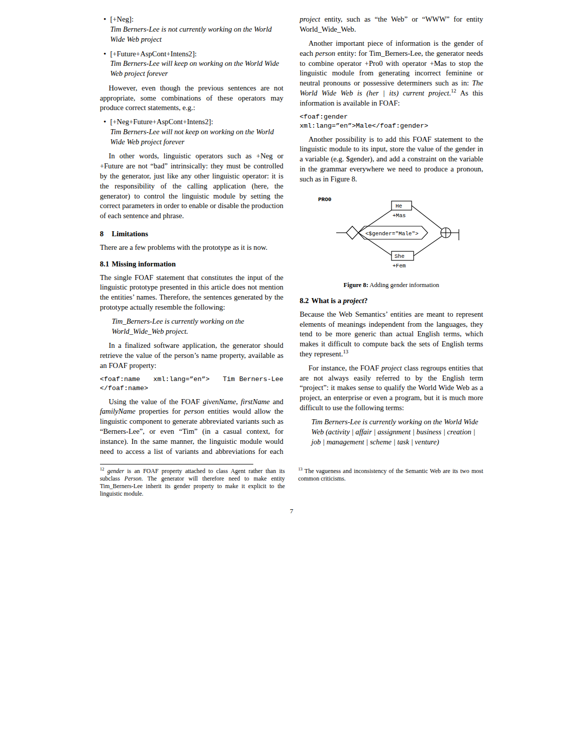[+Neg]:
Tim Berners-Lee is not currently working on the World Wide Web project
[+Future+AspCont+Intens2]:
Tim Berners-Lee will keep on working on the World Wide Web project forever
However, even though the previous sentences are not appropriate, some combinations of these operators may produce correct statements, e.g.:
[+Neg+Future+AspCont+Intens2]:
Tim Berners-Lee will not keep on working on the World Wide Web project forever
In other words, linguistic operators such as +Neg or +Future are not “bad” intrinsically: they must be controlled by the generator, just like any other linguistic operator: it is the responsibility of the calling application (here, the generator) to control the linguistic module by setting the correct parameters in order to enable or disable the production of each sentence and phrase.
8 Limitations
There are a few problems with the prototype as it is now.
8.1 Missing information
The single FOAF statement that constitutes the input of the linguistic prototype presented in this article does not mention the entities’ names. Therefore, the sentences generated by the prototype actually resemble the following:
Tim_Berners-Lee is currently working on the World_Wide_Web project.
In a finalized software application, the generator should retrieve the value of the person’s name property, available as an FOAF property:
<foaf:name   xml:lang=”en”>   Tim Berners-Lee </foaf:name>
Using the value of the FOAF givenName, firstName and familyName properties for person entities would allow the linguistic component to generate abbreviated variants such as “Berners-Lee”, or even “Tim” (in a casual context, for instance). In the same manner, the linguistic module would need to access a list of variants and abbreviations for each project entity, such as “the Web” or “WWW” for entity World_Wide_Web.
Another important piece of information is the gender of each person entity: for Tim_Berners-Lee, the generator needs to combine operator +Pro0 with operator +Mas to stop the linguistic module from generating incorrect feminine or neutral pronouns or possessive determiners such as in: The World Wide Web is (her | its) current project.12 As this information is available in FOAF:
<foaf:gender
xml:lang=”en”>Male</foaf:gender>
Another possibility is to add this FOAF statement to the linguistic module to its input, store the value of the gender in a variable (e.g. $gender), and add a constraint on the variable in the grammar everywhere we need to produce a pronoun, such as in Figure 8.
PRO0 He +Mas She +Fem <$gender="Male">
Figure 8: Adding gender information
8.2 What is a project?
Because the Web Semantics’ entities are meant to represent elements of meanings independent from the languages, they tend to be more generic than actual English terms, which makes it difficult to compute back the sets of English terms they represent.13
For instance, the FOAF project class regroups entities that are not always easily referred to by the English term “project”: it makes sense to qualify the World Wide Web as a project, an enterprise or even a program, but it is much more difficult to use the following terms:
Tim Berners-Lee is currently working on the World Wide Web (activity | affair | assignment | business | creation | job | management | scheme | task | venture)
12 gender is an FOAF property attached to class Agent rather than its subclass Person. The generator will therefore need to make entity Tim_Berners-Lee inherit its gender property to make it explicit to the linguistic module.
13 The vagueness and inconsistency of the Semantic Web are its two most common criticisms.
7